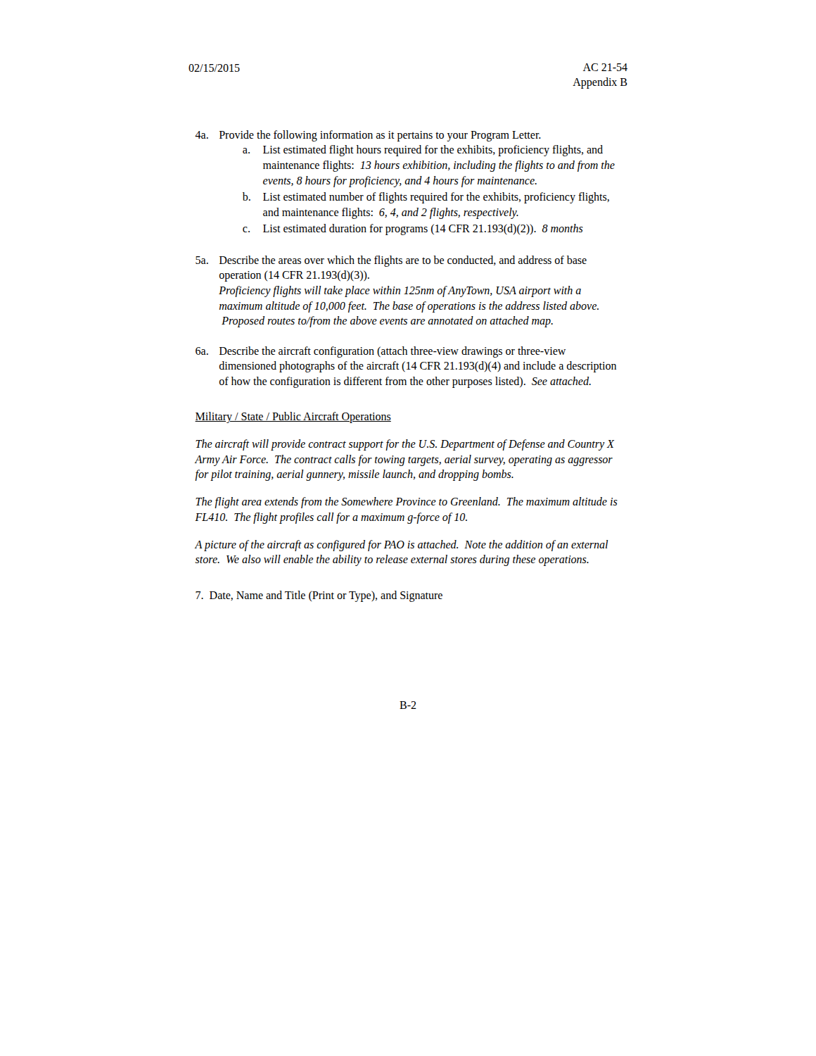02/15/2015
AC 21-54
Appendix B
4a. Provide the following information as it pertains to your Program Letter.
a. List estimated flight hours required for the exhibits, proficiency flights, and maintenance flights: 13 hours exhibition, including the flights to and from the events, 8 hours for proficiency, and 4 hours for maintenance.
b. List estimated number of flights required for the exhibits, proficiency flights, and maintenance flights: 6, 4, and 2 flights, respectively.
c. List estimated duration for programs (14 CFR 21.193(d)(2)). 8 months
5a. Describe the areas over which the flights are to be conducted, and address of base operation (14 CFR 21.193(d)(3)).
Proficiency flights will take place within 125nm of AnyTown, USA airport with a maximum altitude of 10,000 feet. The base of operations is the address listed above. Proposed routes to/from the above events are annotated on attached map.
6a. Describe the aircraft configuration (attach three-view drawings or three-view dimensioned photographs of the aircraft (14 CFR 21.193(d)(4) and include a description of how the configuration is different from the other purposes listed). See attached.
Military / State / Public Aircraft Operations
The aircraft will provide contract support for the U.S. Department of Defense and Country X Army Air Force. The contract calls for towing targets, aerial survey, operating as aggressor for pilot training, aerial gunnery, missile launch, and dropping bombs.
The flight area extends from the Somewhere Province to Greenland. The maximum altitude is FL410. The flight profiles call for a maximum g-force of 10.
A picture of the aircraft as configured for PAO is attached. Note the addition of an external store. We also will enable the ability to release external stores during these operations.
7. Date, Name and Title (Print or Type), and Signature
B-2